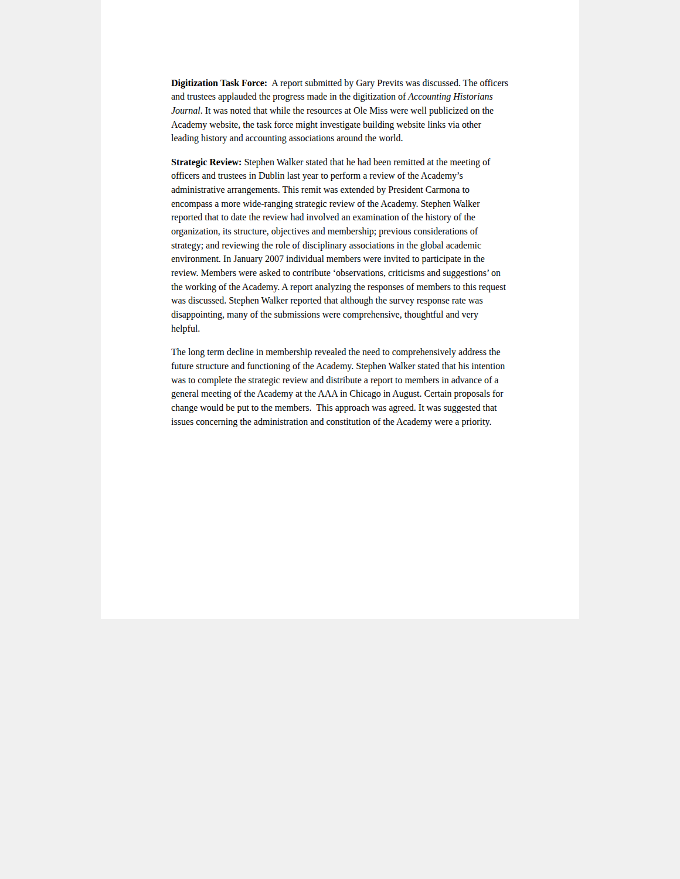Digitization Task Force: A report submitted by Gary Previts was discussed. The officers and trustees applauded the progress made in the digitization of Accounting Historians Journal. It was noted that while the resources at Ole Miss were well publicized on the Academy website, the task force might investigate building website links via other leading history and accounting associations around the world.
Strategic Review: Stephen Walker stated that he had been remitted at the meeting of officers and trustees in Dublin last year to perform a review of the Academy’s administrative arrangements. This remit was extended by President Carmona to encompass a more wide-ranging strategic review of the Academy. Stephen Walker reported that to date the review had involved an examination of the history of the organization, its structure, objectives and membership; previous considerations of strategy; and reviewing the role of disciplinary associations in the global academic environment. In January 2007 individual members were invited to participate in the review. Members were asked to contribute ‘observations, criticisms and suggestions’ on the working of the Academy. A report analyzing the responses of members to this request was discussed. Stephen Walker reported that although the survey response rate was disappointing, many of the submissions were comprehensive, thoughtful and very helpful.
The long term decline in membership revealed the need to comprehensively address the future structure and functioning of the Academy. Stephen Walker stated that his intention was to complete the strategic review and distribute a report to members in advance of a general meeting of the Academy at the AAA in Chicago in August. Certain proposals for change would be put to the members. This approach was agreed. It was suggested that issues concerning the administration and constitution of the Academy were a priority.